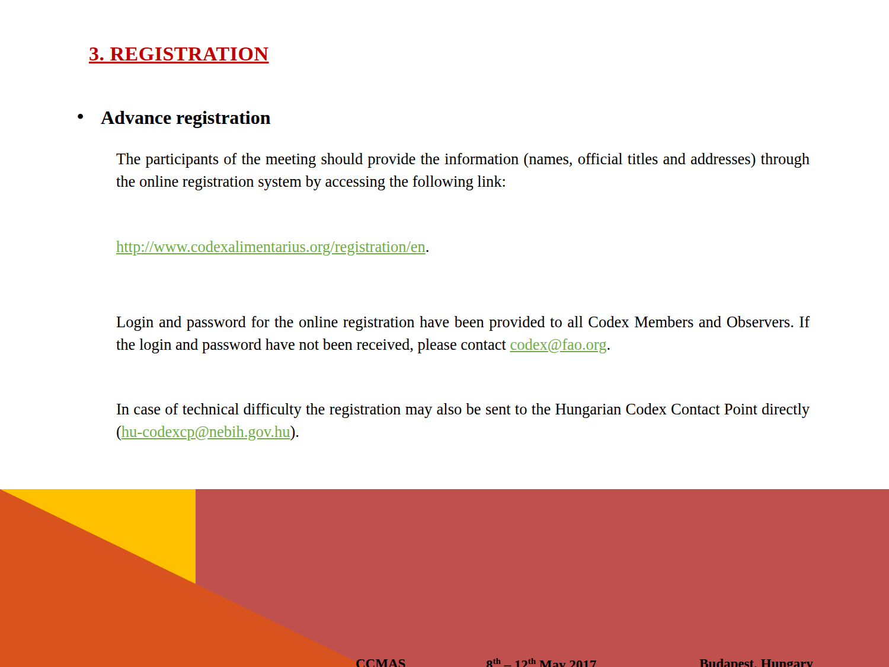3. REGISTRATION
• Advance registration
The participants of the meeting should provide the information (names, official titles and addresses) through the online registration system by accessing the following link:
http://www.codexalimentarius.org/registration/en.
Login and password for the online registration have been provided to all Codex Members and Observers. If the login and password have not been received, please contact codex@fao.org.
In case of technical difficulty the registration may also be sent to the Hungarian Codex Contact Point directly (hu-codexcp@nebih.gov.hu).
CCMAS 8th – 12th May 2017 Budapest, Hungary